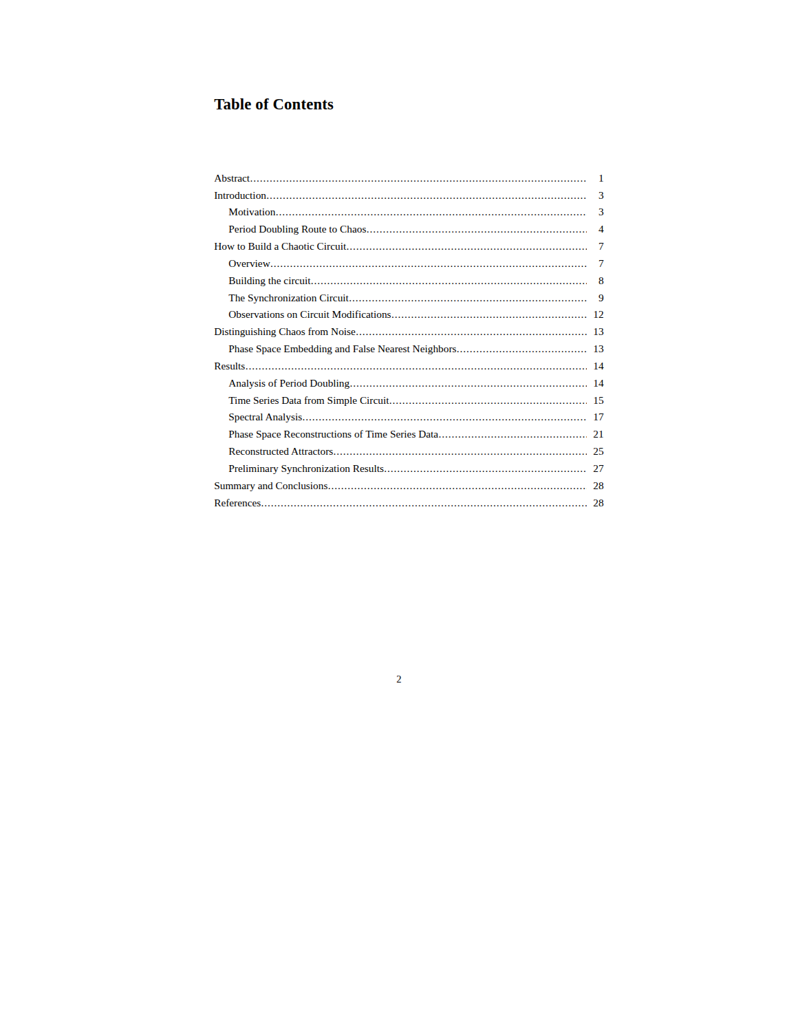Table of Contents
Abstract........................................................................................................................................... 1
Introduction....................................................................................................................................... 3
Motivation..................................................................................................................................... 3
Period Doubling Route to Chaos......................................................................................... 4
How to Build a Chaotic Circuit............................................................................................. 7
Overview....................................................................................................................................... 7
Building the circuit..................................................................................................................... 8
The Synchronization Circuit................................................................................................. 9
Observations on Circuit Modifications................................................................................. 12
Distinguishing Chaos from Noise......................................................................................... 13
Phase Space Embedding and False Nearest Neighbors....................................................... 13
Results............................................................................................................................................. 14
Analysis of Period Doubling................................................................................................. 14
Time Series Data from Simple Circuit................................................................................. 15
Spectral Analysis....................................................................................................................... 17
Phase Space Reconstructions of Time Series Data............................................................. 21
Reconstructed Attractors......................................................................................................... 25
Preliminary Synchronization Results................................................................................... 27
Summary and Conclusions..................................................................................................... 28
References....................................................................................................................................... 28
2